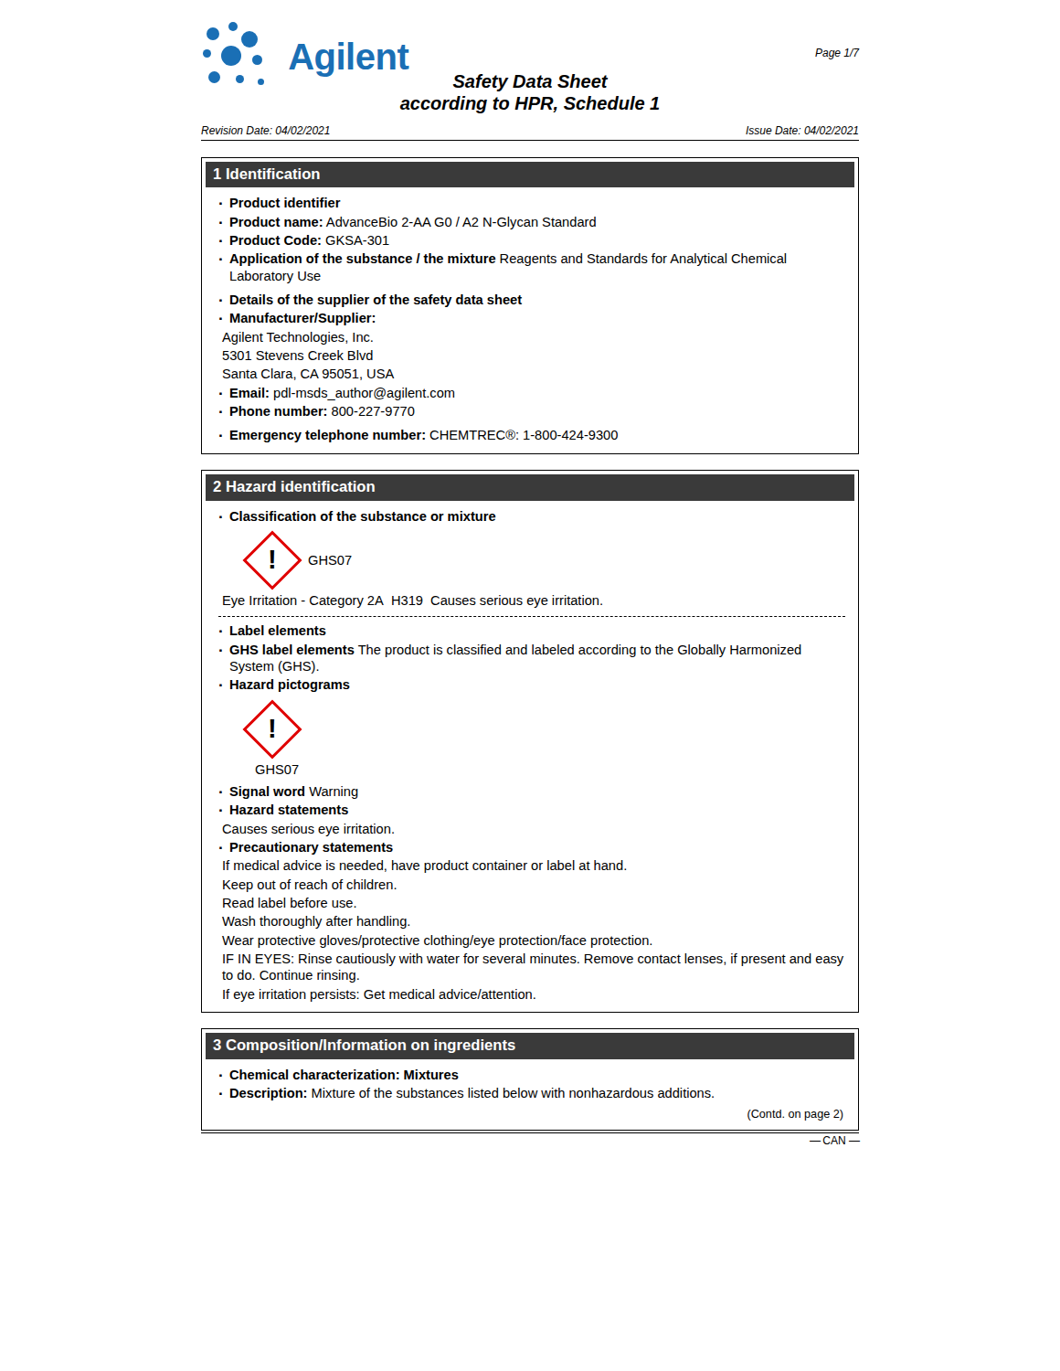Agilent
Page 1/7
Safety Data Sheet
according to HPR, Schedule 1
Revision Date: 04/02/2021 Issue Date: 04/02/2021
1 Identification
Product identifier
Product name: AdvanceBio 2-AA G0 / A2 N-Glycan Standard
Product Code: GKSA-301
Application of the substance / the mixture Reagents and Standards for Analytical Chemical Laboratory Use
Details of the supplier of the safety data sheet
Manufacturer/Supplier:
Agilent Technologies, Inc.
5301 Stevens Creek Blvd
Santa Clara, CA 95051, USA
Email: pdl-msds_author@agilent.com
Phone number: 800-227-9770
Emergency telephone number: CHEMTREC®: 1-800-424-9300
2 Hazard identification
Classification of the substance or mixture
!
GHS07
Eye Irritation - Category 2A H319 Causes serious eye irritation.
Label elements
GHS label elements The product is classified and labeled according to the Globally Harmonized System (GHS).
Hazard pictograms
!
GHS07
Signal word Warning
Hazard statements
Causes serious eye irritation.
Precautionary statements
If medical advice is needed, have product container or label at hand.
Keep out of reach of children.
Read label before use.
Wash thoroughly after handling.
Wear protective gloves/protective clothing/eye protection/face protection.
IF IN EYES: Rinse cautiously with water for several minutes. Remove contact lenses, if present and easy to do. Continue rinsing.
If eye irritation persists: Get medical advice/attention.
3 Composition/Information on ingredients
Chemical characterization: Mixtures
Description: Mixture of the substances listed below with nonhazardous additions.
(Contd. on page 2)
— CAN —